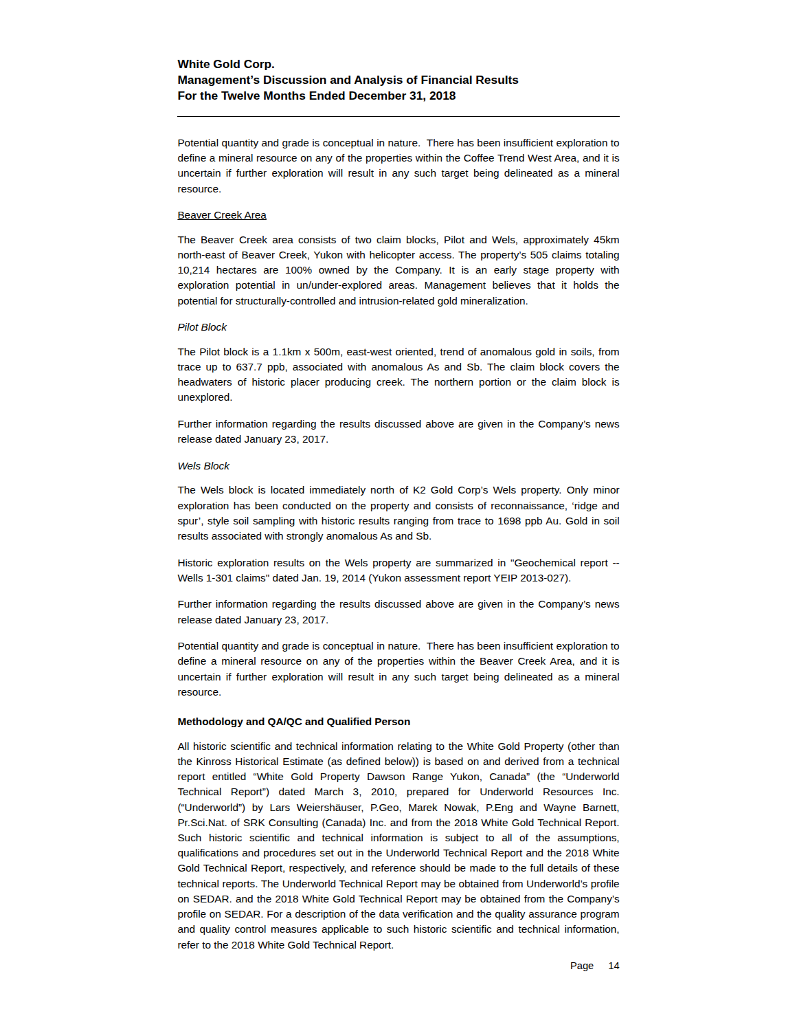White Gold Corp. Management’s Discussion and Analysis of Financial Results For the Twelve Months Ended December 31, 2018
Potential quantity and grade is conceptual in nature. There has been insufficient exploration to define a mineral resource on any of the properties within the Coffee Trend West Area, and it is uncertain if further exploration will result in any such target being delineated as a mineral resource.
Beaver Creek Area
The Beaver Creek area consists of two claim blocks, Pilot and Wels, approximately 45km north-east of Beaver Creek, Yukon with helicopter access. The property’s 505 claims totaling 10,214 hectares are 100% owned by the Company. It is an early stage property with exploration potential in un/under-explored areas. Management believes that it holds the potential for structurally-controlled and intrusion-related gold mineralization.
Pilot Block
The Pilot block is a 1.1km x 500m, east-west oriented, trend of anomalous gold in soils, from trace up to 637.7 ppb, associated with anomalous As and Sb. The claim block covers the headwaters of historic placer producing creek. The northern portion or the claim block is unexplored.
Further information regarding the results discussed above are given in the Company’s news release dated January 23, 2017.
Wels Block
The Wels block is located immediately north of K2 Gold Corp’s Wels property. Only minor exploration has been conducted on the property and consists of reconnaissance, ‘ridge and spur’, style soil sampling with historic results ranging from trace to 1698 ppb Au. Gold in soil results associated with strongly anomalous As and Sb.
Historic exploration results on the Wels property are summarized in "Geochemical report -- Wells 1-301 claims" dated Jan. 19, 2014 (Yukon assessment report YEIP 2013-027).
Further information regarding the results discussed above are given in the Company’s news release dated January 23, 2017.
Potential quantity and grade is conceptual in nature. There has been insufficient exploration to define a mineral resource on any of the properties within the Beaver Creek Area, and it is uncertain if further exploration will result in any such target being delineated as a mineral resource.
Methodology and QA/QC and Qualified Person
All historic scientific and technical information relating to the White Gold Property (other than the Kinross Historical Estimate (as defined below)) is based on and derived from a technical report entitled “White Gold Property Dawson Range Yukon, Canada” (the “Underworld Technical Report”) dated March 3, 2010, prepared for Underworld Resources Inc. (“Underworld”) by Lars Weiershäuser, P.Geo, Marek Nowak, P.Eng and Wayne Barnett, Pr.Sci.Nat. of SRK Consulting (Canada) Inc. and from the 2018 White Gold Technical Report. Such historic scientific and technical information is subject to all of the assumptions, qualifications and procedures set out in the Underworld Technical Report and the 2018 White Gold Technical Report, respectively, and reference should be made to the full details of these technical reports. The Underworld Technical Report may be obtained from Underworld’s profile on SEDAR. and the 2018 White Gold Technical Report may be obtained from the Company’s profile on SEDAR. For a description of the data verification and the quality assurance program and quality control measures applicable to such historic scientific and technical information, refer to the 2018 White Gold Technical Report.
Page14